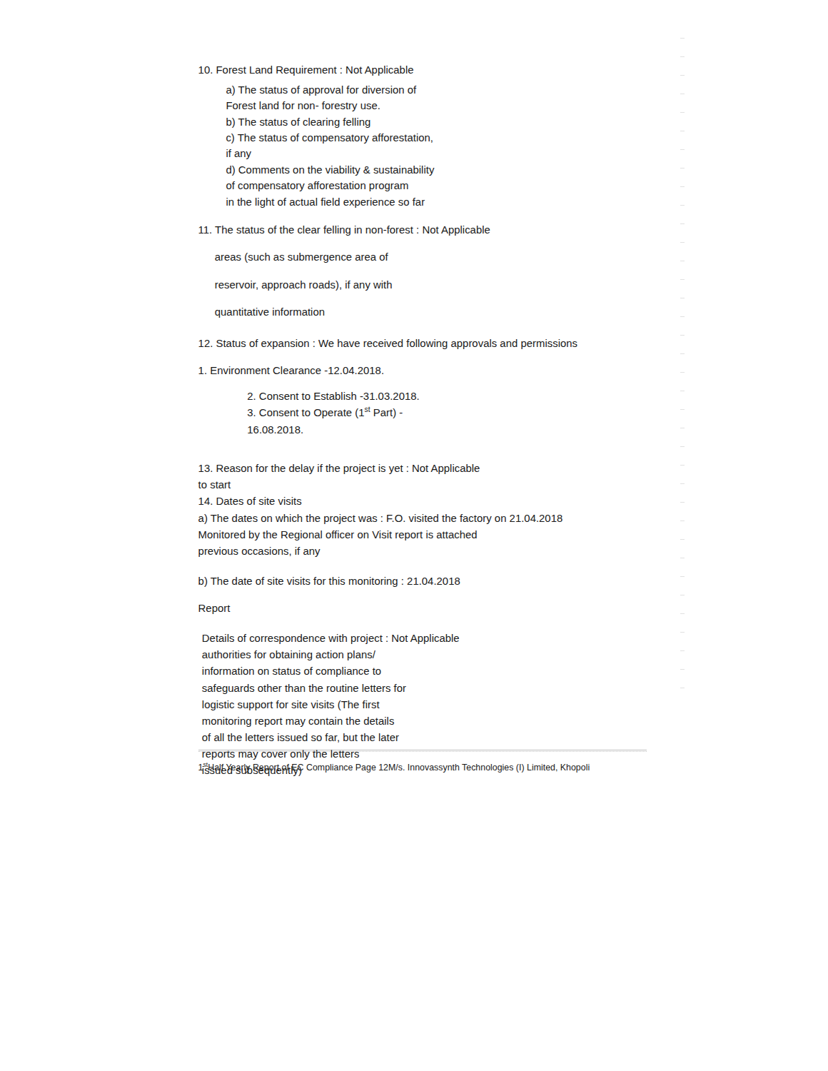10. Forest Land Requirement : Not Applicable
a) The status of approval for diversion of
Forest land for non- forestry use.
b) The status of clearing felling
c) The status of compensatory afforestation,
if any
d) Comments on the viability & sustainability
of compensatory afforestation program
in the light of actual field experience so far
11. The status of the clear felling in non-forest : Not Applicable
areas (such as submergence area of
reservoir, approach roads), if any with
quantitative information
12. Status of expansion : We have received following approvals and permissions
1. Environment Clearance -12.04.2018.
2. Consent to Establish -31.03.2018.
3. Consent to Operate (1st Part) -
16.08.2018.
13. Reason for the delay if the project is yet : Not Applicable
to start
14. Dates of site visits
a) The dates on which the project was : F.O. visited the factory on 21.04.2018
Monitored by the Regional officer on Visit report is attached
previous occasions, if any
b) The date of site visits for this monitoring : 21.04.2018
Report
Details of correspondence with project : Not Applicable
authorities for obtaining action plans/
information on status of compliance to
safeguards other than the routine letters for
logistic support for site visits (The first
monitoring report may contain the details
of all the letters issued so far, but the later
reports may cover only the letters
issued subsequently)
1stHalf Yearly Report of EC Compliance Page 12M/s. Innovassynth Technologies (I) Limited, Khopoli